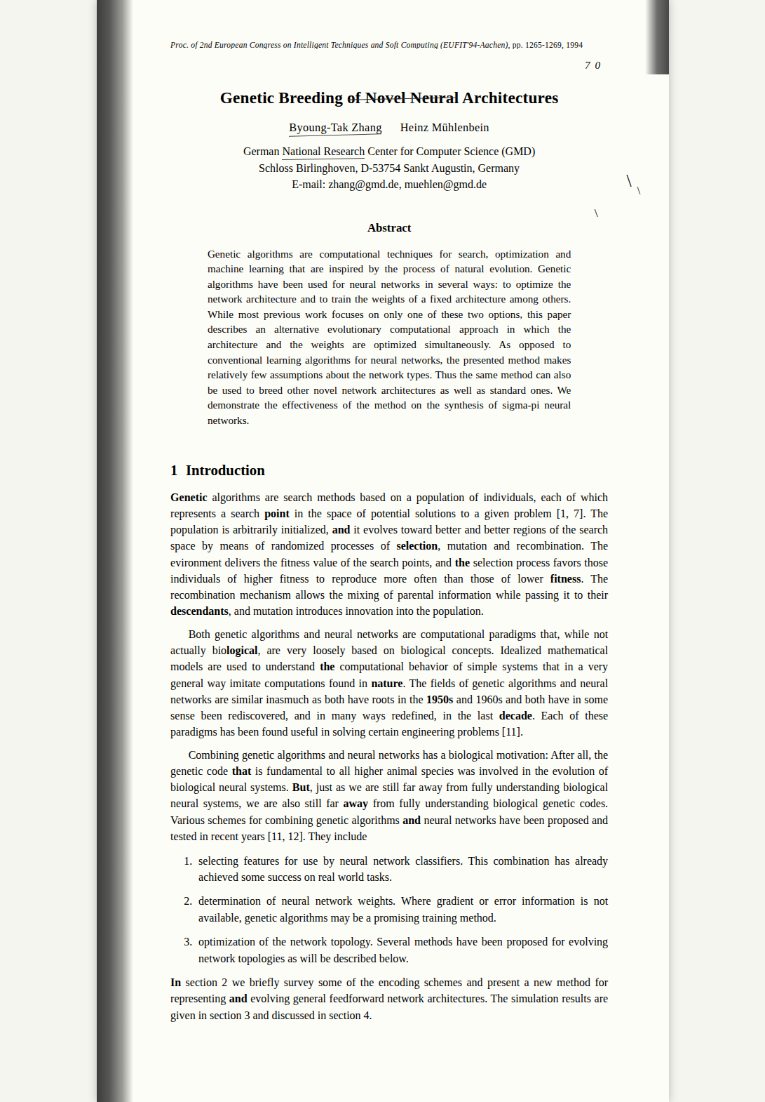Proc. of 2nd European Congress on Intelligent Techniques and Soft Computing (EUFIT'94-Aachen), pp. 1265-1269, 1994
7 0
Genetic Breeding of Novel Neural Architectures
Byoung-Tak Zhang Heinz Mühlenbein
German National Research Center for Computer Science (GMD)
Schloss Birlinghoven, D-53754 Sankt Augustin, Germany
E-mail: zhang@gmd.de, muehlen@gmd.de
\
\
\
Abstract
Genetic algorithms are computational techniques for search, optimization and machine learning that are inspired by the process of natural evolution. Genetic algorithms have been used for neural networks in several ways: to optimize the network architecture and to train the weights of a fixed architecture among others. While most previous work focuses on only one of these two options, this paper describes an alternative evolutionary computational approach in which the architecture and the weights are optimized simultaneously. As opposed to conventional learning algorithms for neural networks, the presented method makes relatively few assumptions about the network types. Thus the same method can also be used to breed other novel network architectures as well as standard ones. We demonstrate the effectiveness of the method on the synthesis of sigma-pi neural networks.
1 Introduction
Genetic algorithms are search methods based on a population of individuals, each of which represents a search point in the space of potential solutions to a given problem [1, 7]. The population is arbitrarily initialized, and it evolves toward better and better regions of the search space by means of randomized processes of selection, mutation and recombination. The evironment delivers the fitness value of the search points, and the selection process favors those individuals of higher fitness to reproduce more often than those of lower fitness. The recombination mechanism allows the mixing of parental information while passing it to their descendants, and mutation introduces innovation into the population.
Both genetic algorithms and neural networks are computational paradigms that, while not actually biological, are very loosely based on biological concepts. Idealized mathematical models are used to understand the computational behavior of simple systems that in a very general way imitate computations found in nature. The fields of genetic algorithms and neural networks are similar inasmuch as both have roots in the 1950s and 1960s and both have in some sense been rediscovered, and in many ways redefined, in the last decade. Each of these paradigms has been found useful in solving certain engineering problems [11].
Combining genetic algorithms and neural networks has a biological motivation: After all, the genetic code that is fundamental to all higher animal species was involved in the evolution of biological neural systems. But, just as we are still far away from fully understanding biological neural systems, we are also still far away from fully understanding biological genetic codes. Various schemes for combining genetic algorithms and neural networks have been proposed and tested in recent years [11, 12]. They include
selecting features for use by neural network classifiers. This combination has already achieved some success on real world tasks.
determination of neural network weights. Where gradient or error information is not available, genetic algorithms may be a promising training method.
optimization of the network topology. Several methods have been proposed for evolving network topologies as will be described below.
In section 2 we briefly survey some of the encoding schemes and present a new method for representing and evolving general feedforward network architectures. The simulation results are given in section 3 and discussed in section 4.